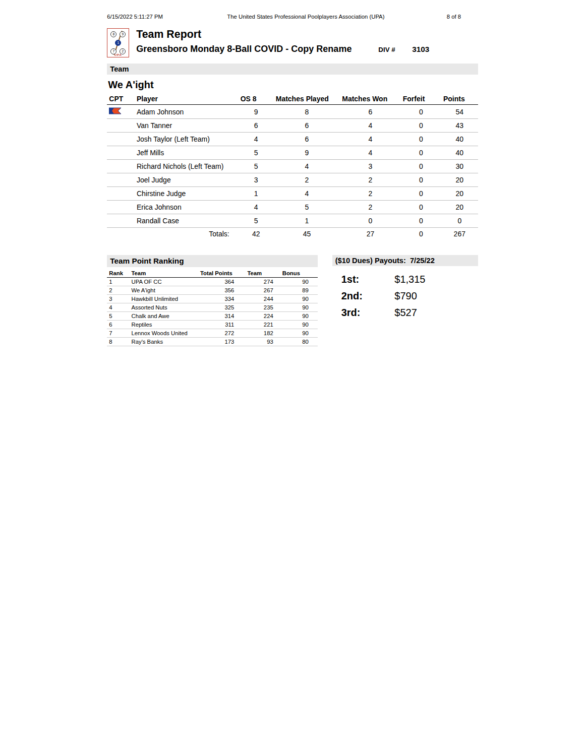6/15/2022 5:11:27 PM
The United States Professional Poolplayers Association (UPA)
8 of 8
8
9
1
7
2
UPA
Team Report
Greensboro Monday 8-Ball COVID - Copy Rename
DIV #
3103
Team
We A'ight
| CPT | Player | OS 8 | Matches Played | Matches Won | Forfeit | Points |
| --- | --- | --- | --- | --- | --- | --- |
| | Adam Johnson | 9 | 8 | 6 | 0 | 54 |
| | Van Tanner | 6 | 6 | 4 | 0 | 43 |
| | Josh Taylor (Left Team) | 4 | 6 | 4 | 0 | 40 |
| | Jeff Mills | 5 | 9 | 4 | 0 | 40 |
| | Richard Nichols (Left Team) | 5 | 4 | 3 | 0 | 30 |
| | Joel Judge | 3 | 2 | 2 | 0 | 20 |
| | Chirstine Judge | 1 | 4 | 2 | 0 | 20 |
| | Erica Johnson | 4 | 5 | 2 | 0 | 20 |
| | Randall Case | 5 | 1 | 0 | 0 | 0 |
| | Totals: | 42 | 45 | 27 | 0 | 267 |
Team Point Ranking
| Rank | Team | Total Points | Team | Bonus |
| --- | --- | --- | --- | --- |
| 1 | UPA OF CC | 364 | 274 | 90 |
| 2 | We A'ight | 356 | 267 | 89 |
| 3 | Hawkbill Unlimited | 334 | 244 | 90 |
| 4 | Assorted Nuts | 325 | 235 | 90 |
| 5 | Chalk and Awe | 314 | 224 | 90 |
| 6 | Reptiles | 311 | 221 | 90 |
| 7 | Lennox Woods United | 272 | 182 | 90 |
| 8 | Ray's Banks | 173 | 93 | 80 |
($10 Dues) Payouts: 7/25/22
| 1st: | $1,315 |
| 2nd: | $790 |
| 3rd: | $527 |